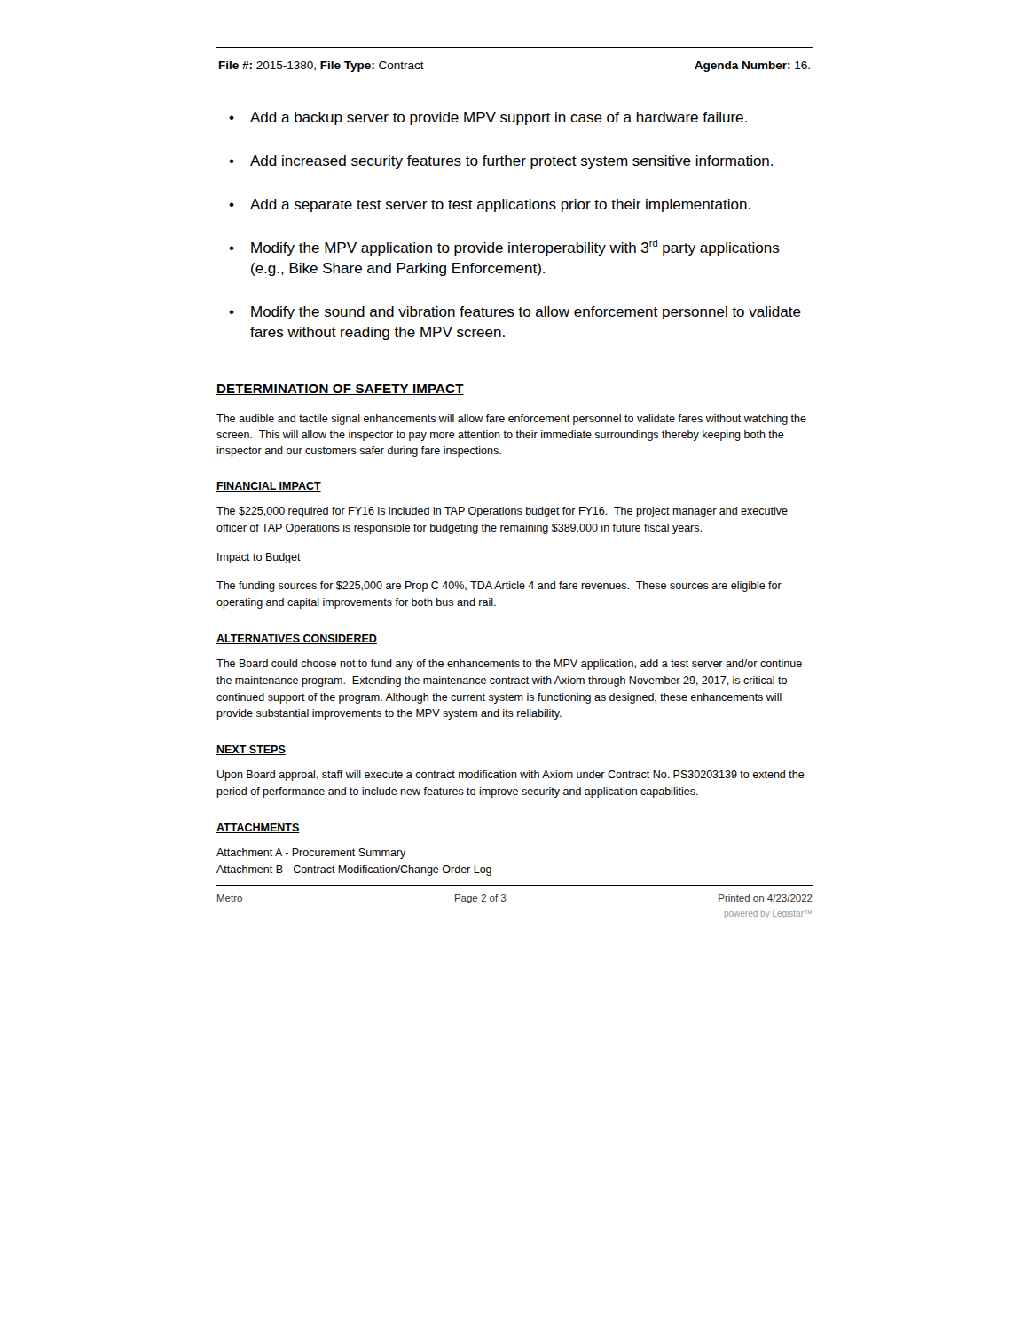File #: 2015-1380, File Type: Contract
Agenda Number: 16.
Add a backup server to provide MPV support in case of a hardware failure.
Add increased security features to further protect system sensitive information.
Add a separate test server to test applications prior to their implementation.
Modify the MPV application to provide interoperability with 3rd party applications (e.g., Bike Share and Parking Enforcement).
Modify the sound and vibration features to allow enforcement personnel to validate fares without reading the MPV screen.
DETERMINATION OF SAFETY IMPACT
The audible and tactile signal enhancements will allow fare enforcement personnel to validate fares without watching the screen. This will allow the inspector to pay more attention to their immediate surroundings thereby keeping both the inspector and our customers safer during fare inspections.
FINANCIAL IMPACT
The $225,000 required for FY16 is included in TAP Operations budget for FY16. The project manager and executive officer of TAP Operations is responsible for budgeting the remaining $389,000 in future fiscal years.
Impact to Budget
The funding sources for $225,000 are Prop C 40%, TDA Article 4 and fare revenues. These sources are eligible for operating and capital improvements for both bus and rail.
ALTERNATIVES CONSIDERED
The Board could choose not to fund any of the enhancements to the MPV application, add a test server and/or continue the maintenance program. Extending the maintenance contract with Axiom through November 29, 2017, is critical to continued support of the program. Although the current system is functioning as designed, these enhancements will provide substantial improvements to the MPV system and its reliability.
NEXT STEPS
Upon Board approal, staff will execute a contract modification with Axiom under Contract No. PS30203139 to extend the period of performance and to include new features to improve security and application capabilities.
ATTACHMENTS
Attachment A - Procurement Summary
Attachment B - Contract Modification/Change Order Log
Metro
Page 2 of 3
Printed on 4/23/2022
powered by Legistar™